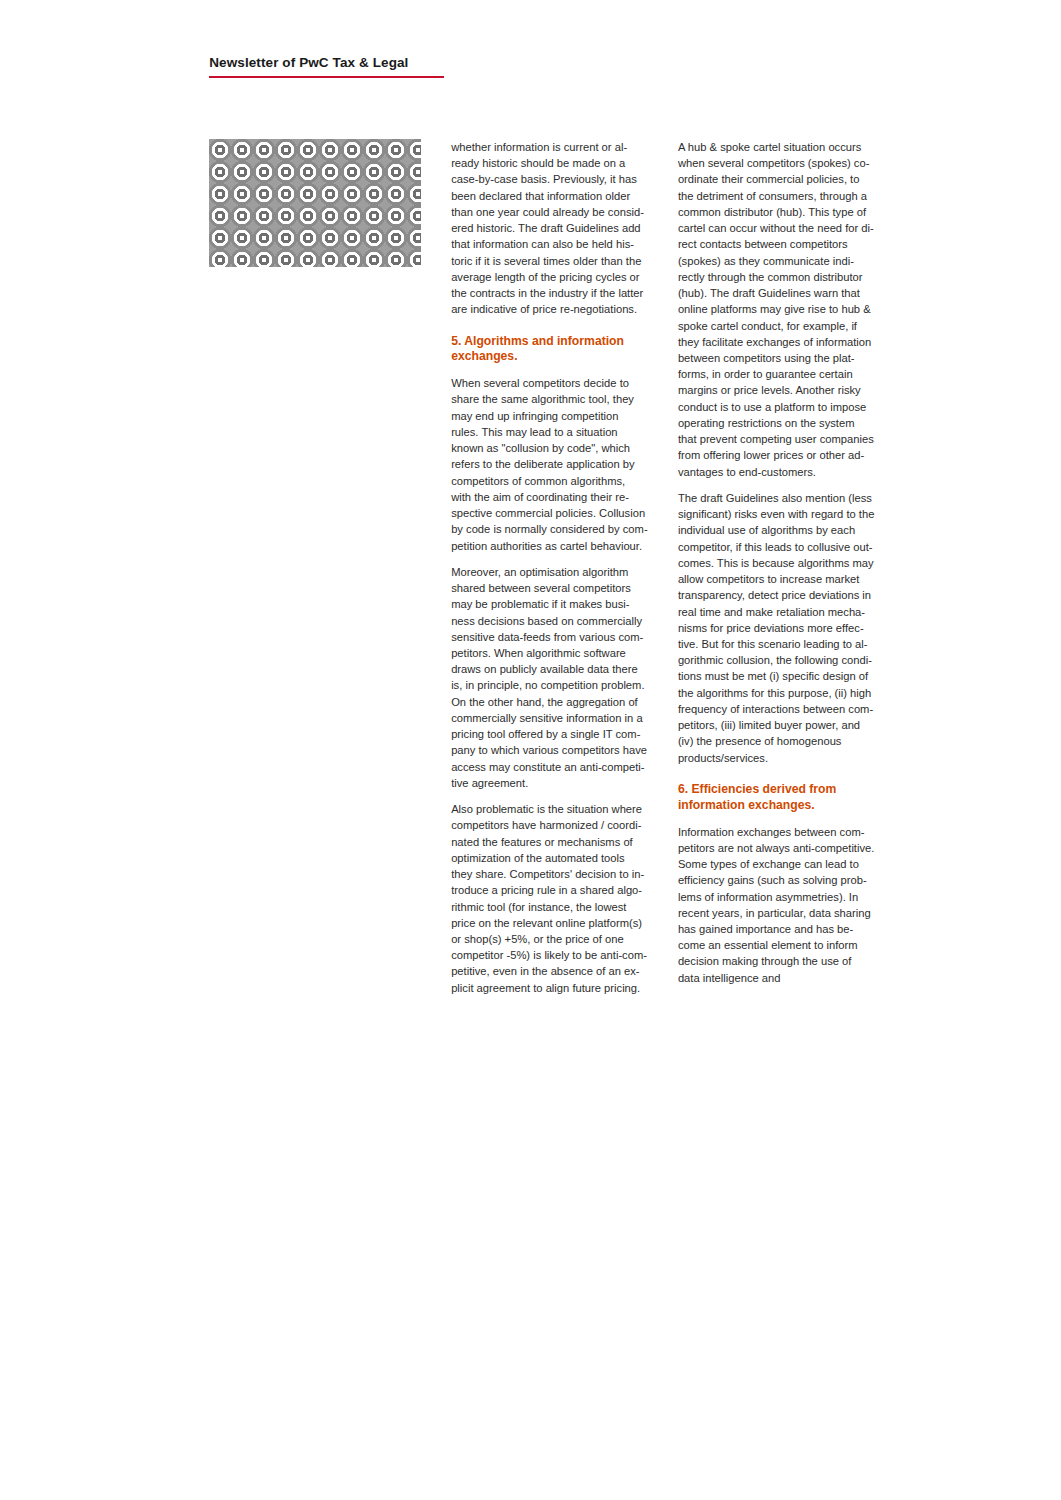Newsletter of PwC Tax & Legal
whether information is current or already historic should be made on a case-by-case basis. Previously, it has been declared that information older than one year could already be considered historic. The draft Guidelines add that information can also be held historic if it is several times older than the average length of the pricing cycles or the contracts in the industry if the latter are indicative of price re-negotiations.
5. Algorithms and information exchanges.
When several competitors decide to share the same algorithmic tool, they may end up infringing competition rules. This may lead to a situation known as "collusion by code", which refers to the deliberate application by competitors of common algorithms, with the aim of coordinating their respective commercial policies. Collusion by code is normally considered by competition authorities as cartel behaviour.
Moreover, an optimisation algorithm shared between several competitors may be problematic if it makes business decisions based on commercially sensitive data-feeds from various competitors. When algorithmic software draws on publicly available data there is, in principle, no competition problem. On the other hand, the aggregation of commercially sensitive information in a pricing tool offered by a single IT company to which various competitors have access may constitute an anti-competitive agreement.
Also problematic is the situation where competitors have harmonized / coordinated the features or mechanisms of optimization of the automated tools they share. Competitors' decision to introduce a pricing rule in a shared algorithmic tool (for instance, the lowest price on the relevant online platform(s) or shop(s) +5%, or the price of one competitor -5%) is likely to be anti-competitive, even in the absence of an explicit agreement to align future pricing.
A hub & spoke cartel situation occurs when several competitors (spokes) coordinate their commercial policies, to the detriment of consumers, through a common distributor (hub). This type of cartel can occur without the need for direct contacts between competitors (spokes) as they communicate indirectly through the common distributor (hub). The draft Guidelines warn that online platforms may give rise to hub & spoke cartel conduct, for example, if they facilitate exchanges of information between competitors using the platforms, in order to guarantee certain margins or price levels. Another risky conduct is to use a platform to impose operating restrictions on the system that prevent competing user companies from offering lower prices or other advantages to end-customers.
The draft Guidelines also mention (less significant) risks even with regard to the individual use of algorithms by each competitor, if this leads to collusive outcomes. This is because algorithms may allow competitors to increase market transparency, detect price deviations in real time and make retaliation mechanisms for price deviations more effective. But for this scenario leading to algorithmic collusion, the following conditions must be met (i) specific design of the algorithms for this purpose, (ii) high frequency of interactions between competitors, (iii) limited buyer power, and (iv) the presence of homogenous products/services.
6. Efficiencies derived from information exchanges.
Information exchanges between competitors are not always anti-competitive. Some types of exchange can lead to efficiency gains (such as solving problems of information asymmetries). In recent years, in particular, data sharing has gained importance and has become an essential element to inform decision making through the use of data intelligence and